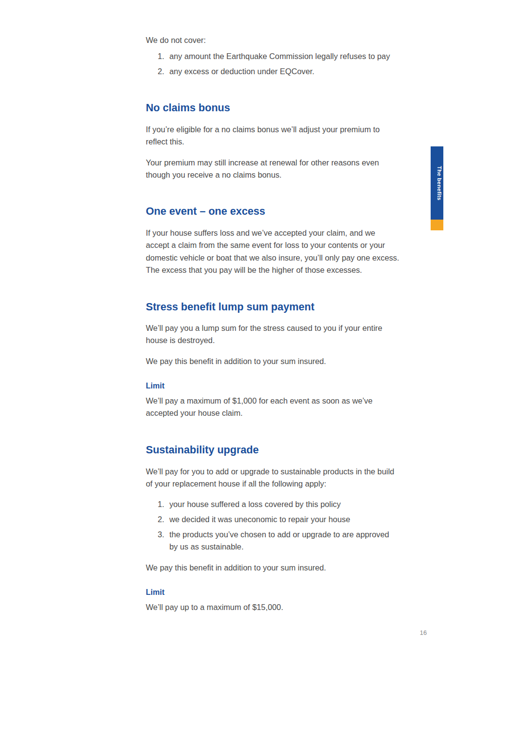The benefits
We do not cover:
any amount the Earthquake Commission legally refuses to pay
any excess or deduction under EQCover.
No claims bonus
If you’re eligible for a no claims bonus we’ll adjust your premium to reflect this.
Your premium may still increase at renewal for other reasons even though you receive a no claims bonus.
One event – one excess
If your house suffers loss and we’ve accepted your claim, and we accept a claim from the same event for loss to your contents or your domestic vehicle or boat that we also insure, you’ll only pay one excess. The excess that you pay will be the higher of those excesses.
Stress benefit lump sum payment
We’ll pay you a lump sum for the stress caused to you if your entire house is destroyed.
We pay this benefit in addition to your sum insured.
Limit
We’ll pay a maximum of $1,000 for each event as soon as we’ve accepted your house claim.
Sustainability upgrade
We’ll pay for you to add or upgrade to sustainable products in the build of your replacement house if all the following apply:
your house suffered a loss covered by this policy
we decided it was uneconomic to repair your house
the products you’ve chosen to add or upgrade to are approved by us as sustainable.
We pay this benefit in addition to your sum insured.
Limit
We’ll pay up to a maximum of $15,000.
16